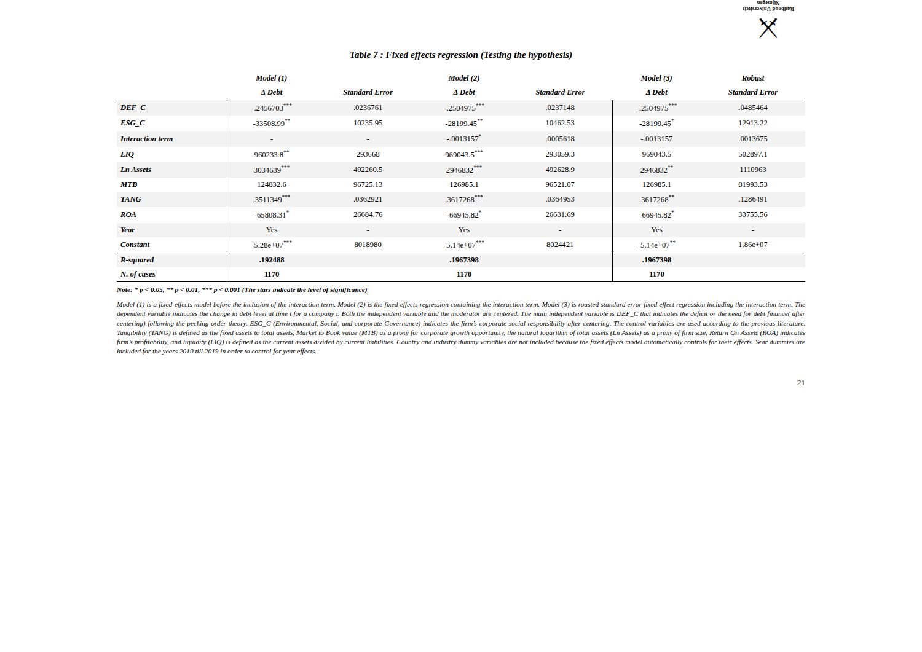⚔
Radboud Universiteit Nijmegen
Table 7 : Fixed effects regression (Testing the hypothesis)
| | Model (1) | | Model (2) | | Model (3) | Robust |
| --- | --- | --- | --- | --- | --- | --- |
| | Δ Debt | Standard Error | Δ Debt | Standard Error | Δ Debt | Standard Error |
| DEF_C | -.2456703 *** | .0236761 | -.2504975 *** | .0237148 | -.2504975 *** | .0485464 |
| ESG_C | -33508.99 ** | 10235.95 | -28199.45 ** | 10462.53 | -28199.45 * | 12913.22 |
| Interaction term | - | - | -.0013157 * | .0005618 | -.0013157 | .0013675 |
| LIQ | 960233.8 ** | 293668 | 969043.5 *** | 293059.3 | 969043.5 | 502897.1 |
| Ln Assets | 3034639 *** | 492260.5 | 2946832 *** | 492628.9 | 2946832 ** | 1110963 |
| MTB | 124832.6 | 96725.13 | 126985.1 | 96521.07 | 126985.1 | 81993.53 |
| TANG | .3511349 *** | .0362921 | .3617268 *** | .0364953 | .3617268 ** | .1286491 |
| ROA | -65808.31 * | 26684.76 | -66945.82 * | 26631.69 | -66945.82 * | 33755.56 |
| Year | Yes | - | Yes | - | Yes | - |
| Constant | -5.28e+07 *** | 8018980 | -5.14e+07 *** | 8024421 | -5.14e+07 ** | 1.86e+07 |
| R-squared | .192488 | | .1967398 | | .1967398 | |
| N. of cases | 1170 | | 1170 | | 1170 | |
Note: * p < 0.05, ** p < 0.01, *** p < 0.001 (The stars indicate the level of significance)
Model (1) is a fixed-effects model before the inclusion of the interaction term. Model (2) is the fixed effects regression containing the interaction term. Model (3) is rousted standard error fixed effect regression including the interaction term. The dependent variable indicates the change in debt level at time t for a company i. Both the independent variable and the moderator are centered. The main independent variable is DEF_C that indicates the deficit or the need for debt finance( after centering) following the pecking order theory. ESG_C (Environmental, Social, and corporate Governance) indicates the firm’s corporate social responsibility after centering. The control variables are used according to the previous literature. Tangibility (TANG) is defined as the fixed assets to total assets, Market to Book value (MTB) as a proxy for corporate growth opportunity, the natural logarithm of total assets (Ln Assets) as a proxy of firm size, Return On Assets (ROA) indicates firm’s profitability, and liquidity (LIQ) is defined as the current assets divided by current liabilities. Country and industry dummy variables are not included because the fixed effects model automatically controls for their effects. Year dummies are included for the years 2010 till 2019 in order to control for year effects.
21